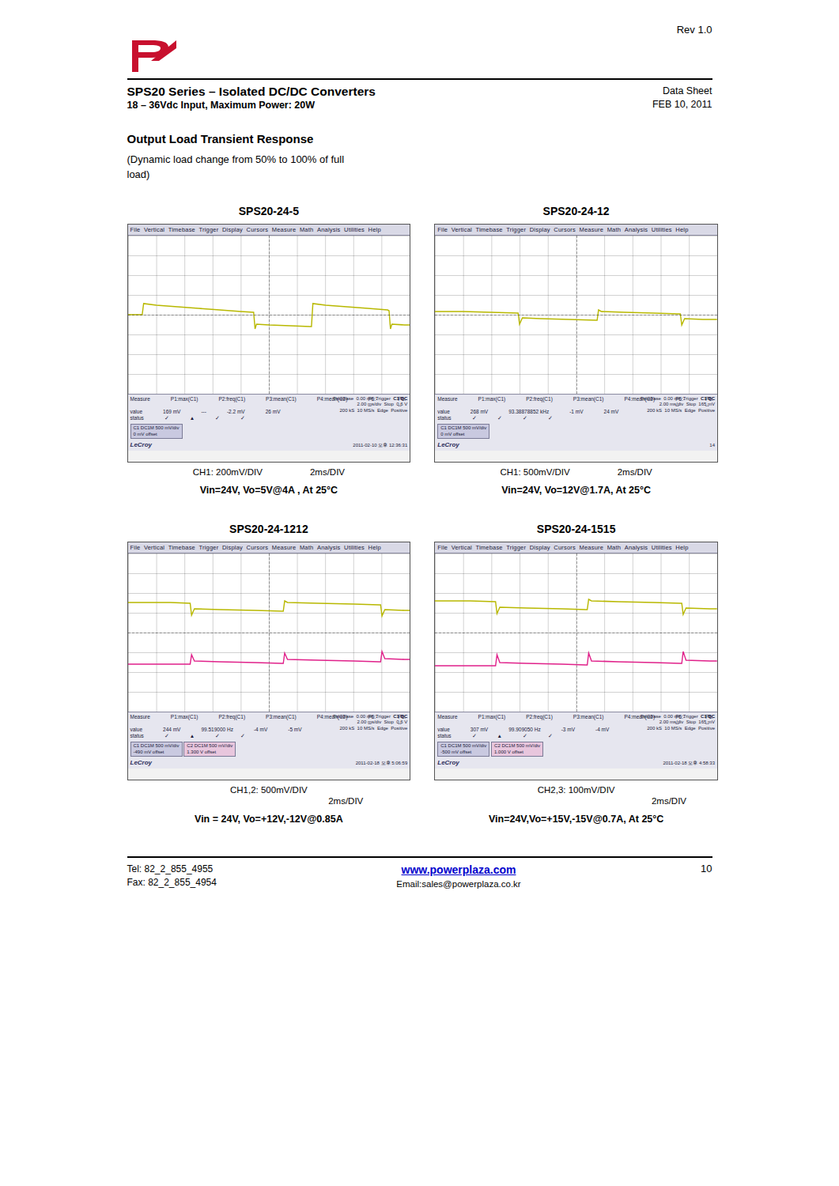Rev 1.0
SPS20 Series – Isolated DC/DC Converters
18 – 36Vdc Input, Maximum Power: 20W
Data Sheet
FEB 10, 2011
Output Load Transient Response
(Dynamic load change from 50% to 100% of full
load)
SPS20-24-5
File Vertical Timebase Trigger Display Cursors Measure Math Analysis Utilities Help
Measure P1:max(C1) P2:freq(C1) P3:mean(C1) P4:mean(C2) P5:---P6:---
value 169 mV----2.2 mV 26 mV
status✓▲✓✓
C1 DC1M 500 mV/div
0 mV offset
Timebase 0.00 ms Trigger C1 DC
2.00 ms/div Stop 0.6 V
200 kS 10 MS/s Edge Positive
LeCroy
2011-02-10 오후 12:36:31
CH1: 200mV/DIV 2ms/DIV
Vin=24V, Vo=5V@4A , At 25°C
SPS20-24-12
File Vertical Timebase Trigger Display Cursors Measure Math Analysis Utilities Help
Measure P1:max(C1) P2:freq(C1) P3:mean(C1) P4:mean(C2) P5:---P6:---
value 268 mV 93.38878852 kHz-1 mV 24 mV
status✓✓✓✓
C1 DC1M 500 mV/div
0 mV offset
Timebase 0.00 ms Trigger C1 DC
2.00 ms/div Stop 165 mV
200 kS 10 MS/s Edge Positive
LeCroy
14
CH1: 500mV/DIV 2ms/DIV
Vin=24V, Vo=12V@1.7A, At 25°C
SPS20-24-1212
File Vertical Timebase Trigger Display Cursors Measure Math Analysis Utilities Help
CH1 CH2
Measure P1:max(C1) P2:freq(C1) P3:mean(C1) P4:mean(C2) P5:---P6:---
value 244 mV 99.519000 Hz-4 mV-5 mV
status✓▲✓✓
C1 DC1M 500 mV/div
-490 mV offset C2 DC1M 500 mV/div
1.300 V offset
Timebase 0.00 ms Trigger C1 DC
2.00 ms/div Stop 0.6 V
200 kS 10 MS/s Edge Positive
LeCroy
2011-02-18 오후 5:06:59
CH1,2: 500mV/DIV
2ms/DIV
Vin = 24V, Vo=+12V,-12V@0.85A
SPS20-24-1515
File Vertical Timebase Trigger Display Cursors Measure Math Analysis Utilities Help
CH1 CH2
Measure P1:max(C1) P2:freq(C1) P3:mean(C1) P4:mean(C2) P5:---P6:---
value 307 mV 99.909050 Hz-3 mV-4 mV
status✓▲✓✓
C1 DC1M 500 mV/div
-500 mV offset C2 DC1M 500 mV/div
1.000 V offset
Timebase 0.00 ms Trigger C1 DC
2.00 ms/div Stop 165 mV
200 kS 10 MS/s Edge Positive
LeCroy
2011-02-18 오후 4:58:33
CH2,3: 100mV/DIV
2ms/DIV
Vin=24V,Vo=+15V,-15V@0.7A, At 25°C
Tel: 82_2_855_4955
Fax: 82_2_855_4954
www.powerplaza.com
Email:sales@powerplaza.co.kr
10